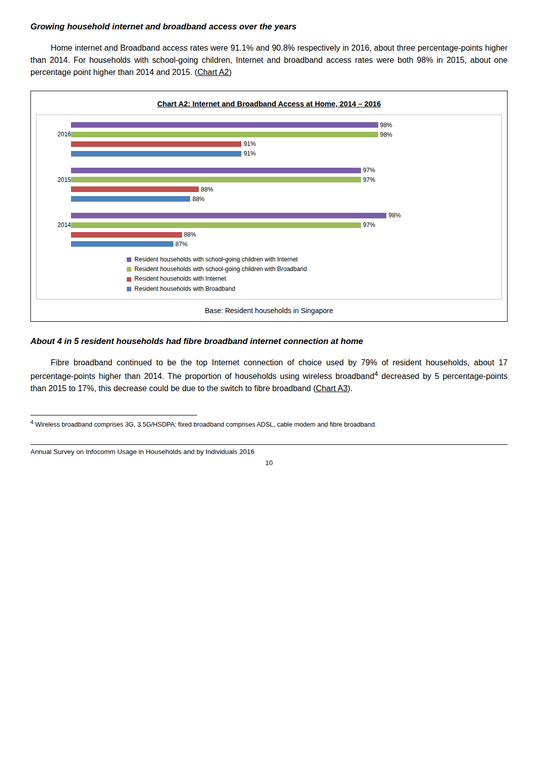Growing household internet and broadband access over the years
Home internet and Broadband access rates were 91.1% and 90.8% respectively in 2016, about three percentage-points higher than 2014. For households with school-going children, Internet and broadband access rates were both 98% in 2015, about one percentage point higher than 2014 and 2015. (Chart A2)
Chart A2: Internet and Broadband Access at Home, 2014 – 2016
| | 98% |
| 2016 | 98% |
| | 91% |
| | 91% |
| | 97% |
| 2015 | 97% |
| | 88% |
| | 88% |
| | 98% |
| 2014 | 97% |
| | 88% |
| | 87% |
Resident households with school-going children with Internet Resident households with school-going children with Broadband Resident households with Internet Resident households with Broadband
Base: Resident households in Singapore
About 4 in 5 resident households had fibre broadband internet connection at home
Fibre broadband continued to be the top Internet connection of choice used by 79% of resident households, about 17 percentage-points higher than 2014. The proportion of households using wireless broadband4 decreased by 5 percentage-points than 2015 to 17%, this decrease could be due to the switch to fibre broadband (Chart A3).
4 Wireless broadband comprises 3G, 3.5G/HSDPA; fixed broadband comprises ADSL, cable modem and fibre broadband.
Annual Survey on Infocomm Usage in Households and by Individuals 2016
10